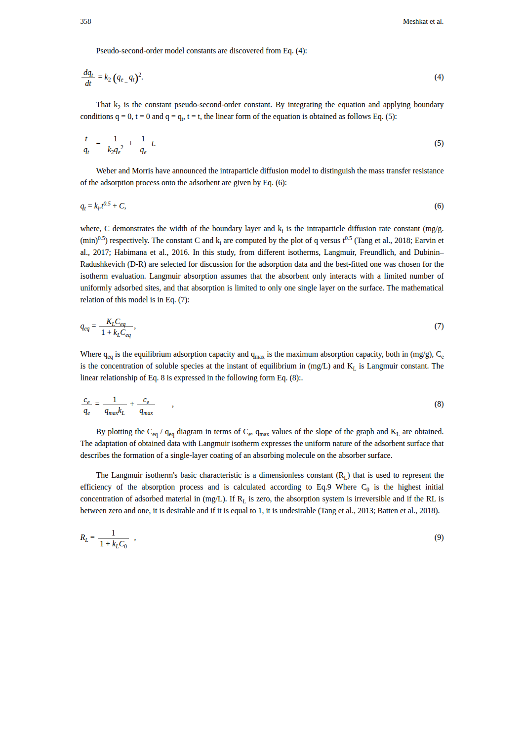358 Meshkat et al.
Pseudo-second-order model constants are discovered from Eq. (4):
dqt dt = k2 (qe _ qt)2. (4)
That k2 is the constant pseudo-second-order constant. By integrating the equation and applying boundary conditions q = 0, t = 0 and q = qt, t = t, the linear form of the equation is obtained as follows Eq. (5):
tqt = 1 k2qe2 + 1 qe t. (5)
Weber and Morris have announced the intraparticle diffusion model to distinguish the mass transfer resistance of the adsorption process onto the adsorbent are given by Eq. (6):
qt = ki.t0.5 + C, (6)
where, C demonstrates the width of the boundary layer and ki is the intraparticle diffusion rate constant (mg/g. (min)0.5) respectively. The constant C and ki are computed by the plot of q versus t0.5 (Tang et al., 2018; Earvin et al., 2017; Habimana et al., 2016. In this study, from different isotherms, Langmuir, Freundlich, and Dubinin–Radushkevich (D-R) are selected for discussion for the adsorption data and the best-fitted one was chosen for the isotherm evaluation. Langmuir absorption assumes that the absorbent only interacts with a limited number of uniformly adsorbed sites, and that absorption is limited to only one single layer on the surface. The mathematical relation of this model is in Eq. (7):
qeq = KLCeq 1 + kLCeq, (7)
Where qeq is the equilibrium adsorption capacity and qmax is the maximum absorption capacity, both in (mg/g), Ce is the concentration of soluble species at the instant of equilibrium in (mg/L) and KL is Langmuir constant. The linear relationship of Eq. 8 is expressed in the following form Eq. (8):.
ce qe = 1 qmaxkL + ce qmax , (8)
By plotting the Ceq / qeq diagram in terms of Ce, qmax values of the slope of the graph and KL are obtained. The adaptation of obtained data with Langmuir isotherm expresses the uniform nature of the adsorbent surface that describes the formation of a single-layer coating of an absorbing molecule on the absorber surface.
The Langmuir isotherm's basic characteristic is a dimensionless constant (RL) that is used to represent the efficiency of the absorption process and is calculated according to Eq.9 Where C0 is the highest initial concentration of adsorbed material in (mg/L). If RL is zero, the absorption system is irreversible and if the RL is between zero and one, it is desirable and if it is equal to 1, it is undesirable (Tang et al., 2013; Batten et al., 2018).
RL = 11 + kLC0 , (9)